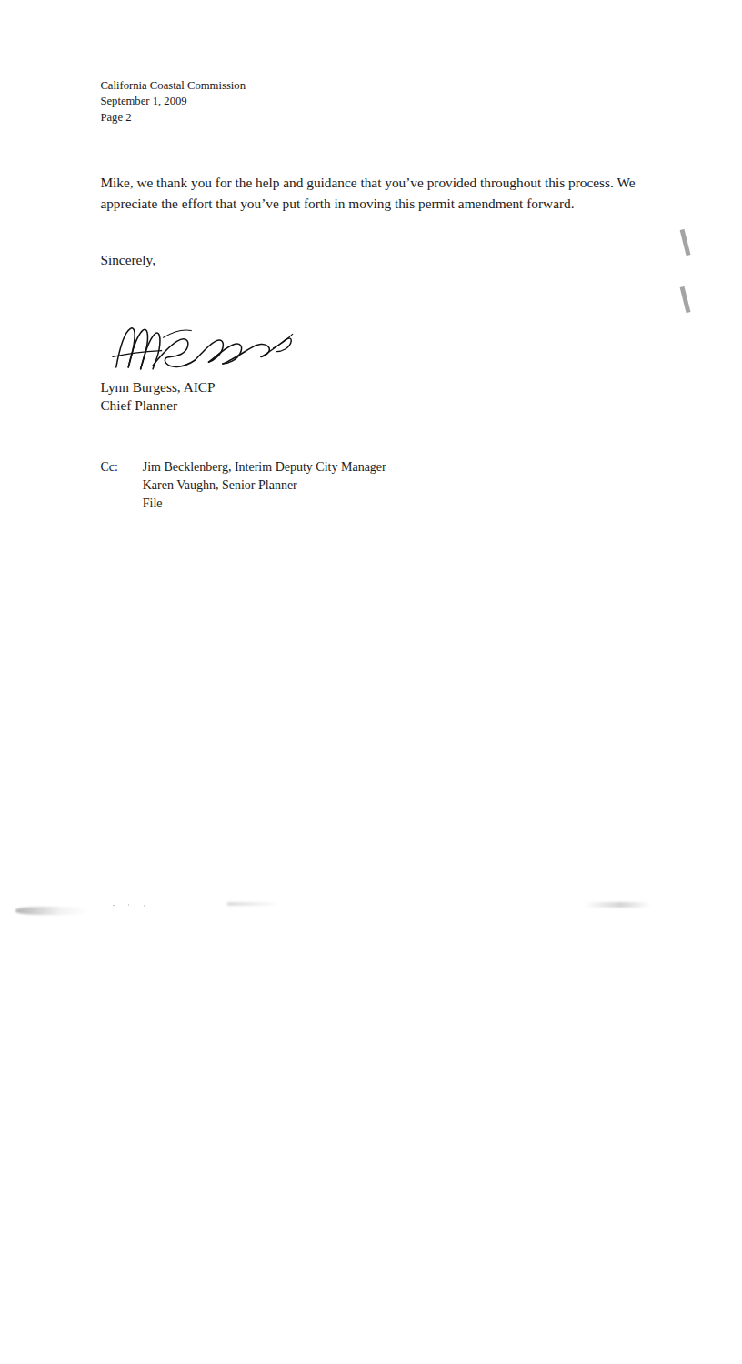California Coastal Commission
September 1, 2009
Page 2
Mike, we thank you for the help and guidance that you’ve provided throughout this process. We appreciate the effort that you’ve put forth in moving this permit amendment forward.
Sincerely,
Lynn Burgess, AICP
Chief Planner
Cc:
Jim Becklenberg, Interim Deputy City Manager
Karen Vaughn, Senior Planner
File